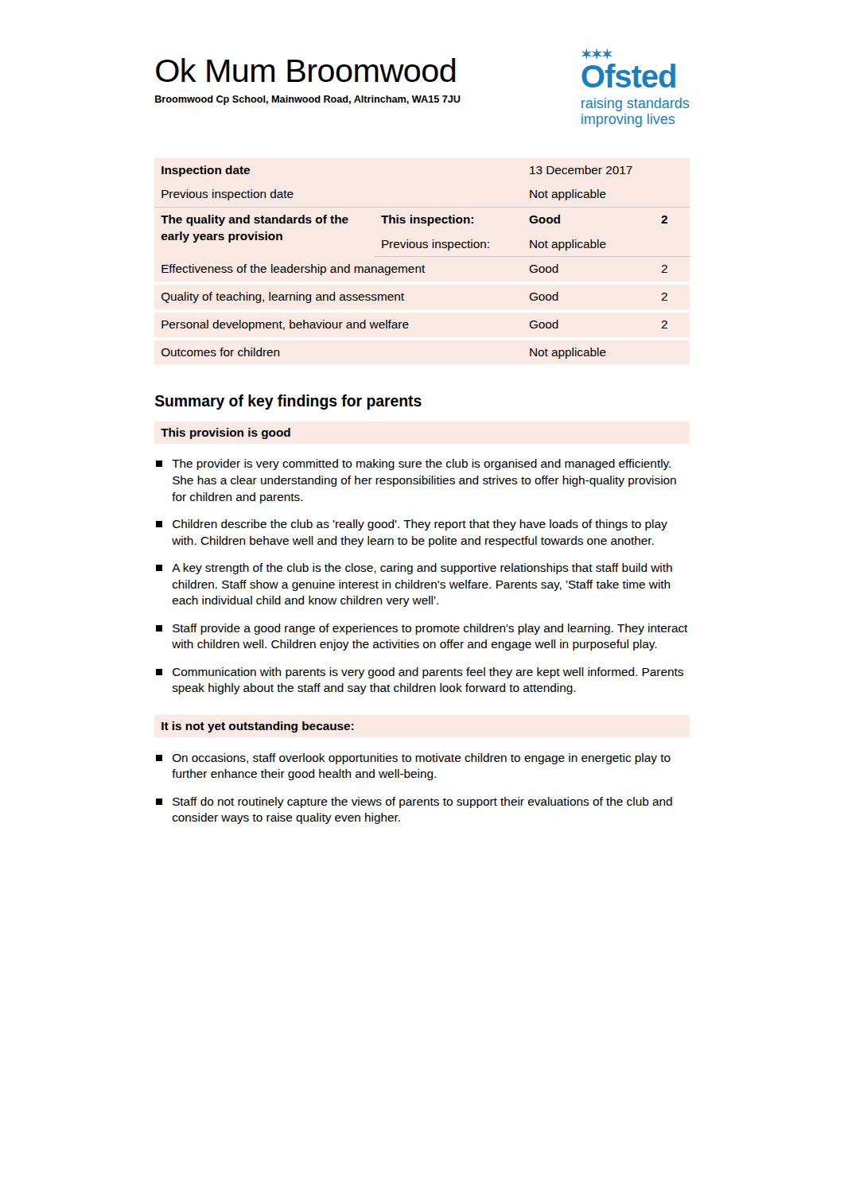Ok Mum Broomwood
Broomwood Cp School, Mainwood Road, Altrincham, WA15 7JU
✶✶✶Ofsted
raising standards
improving lives
| Inspection date | | 13 December 2017 |
| Previous inspection date | | Not applicable |
| The quality and standards of the early years provision | This inspection: | Good | 2 |
| Previous inspection: | Not applicable | |
| Effectiveness of the leadership and management | Good | 2 |
| Quality of teaching, learning and assessment | Good | 2 |
| Personal development, behaviour and welfare | Good | 2 |
| Outcomes for children | Not applicable |
Summary of key findings for parents
This provision is good
The provider is very committed to making sure the club is organised and managed efficiently. She has a clear understanding of her responsibilities and strives to offer high-quality provision for children and parents.
Children describe the club as 'really good'. They report that they have loads of things to play with. Children behave well and they learn to be polite and respectful towards one another.
A key strength of the club is the close, caring and supportive relationships that staff build with children. Staff show a genuine interest in children's welfare. Parents say, 'Staff take time with each individual child and know children very well'.
Staff provide a good range of experiences to promote children's play and learning. They interact with children well. Children enjoy the activities on offer and engage well in purposeful play.
Communication with parents is very good and parents feel they are kept well informed. Parents speak highly about the staff and say that children look forward to attending.
It is not yet outstanding because:
On occasions, staff overlook opportunities to motivate children to engage in energetic play to further enhance their good health and well-being.
Staff do not routinely capture the views of parents to support their evaluations of the club and consider ways to raise quality even higher.